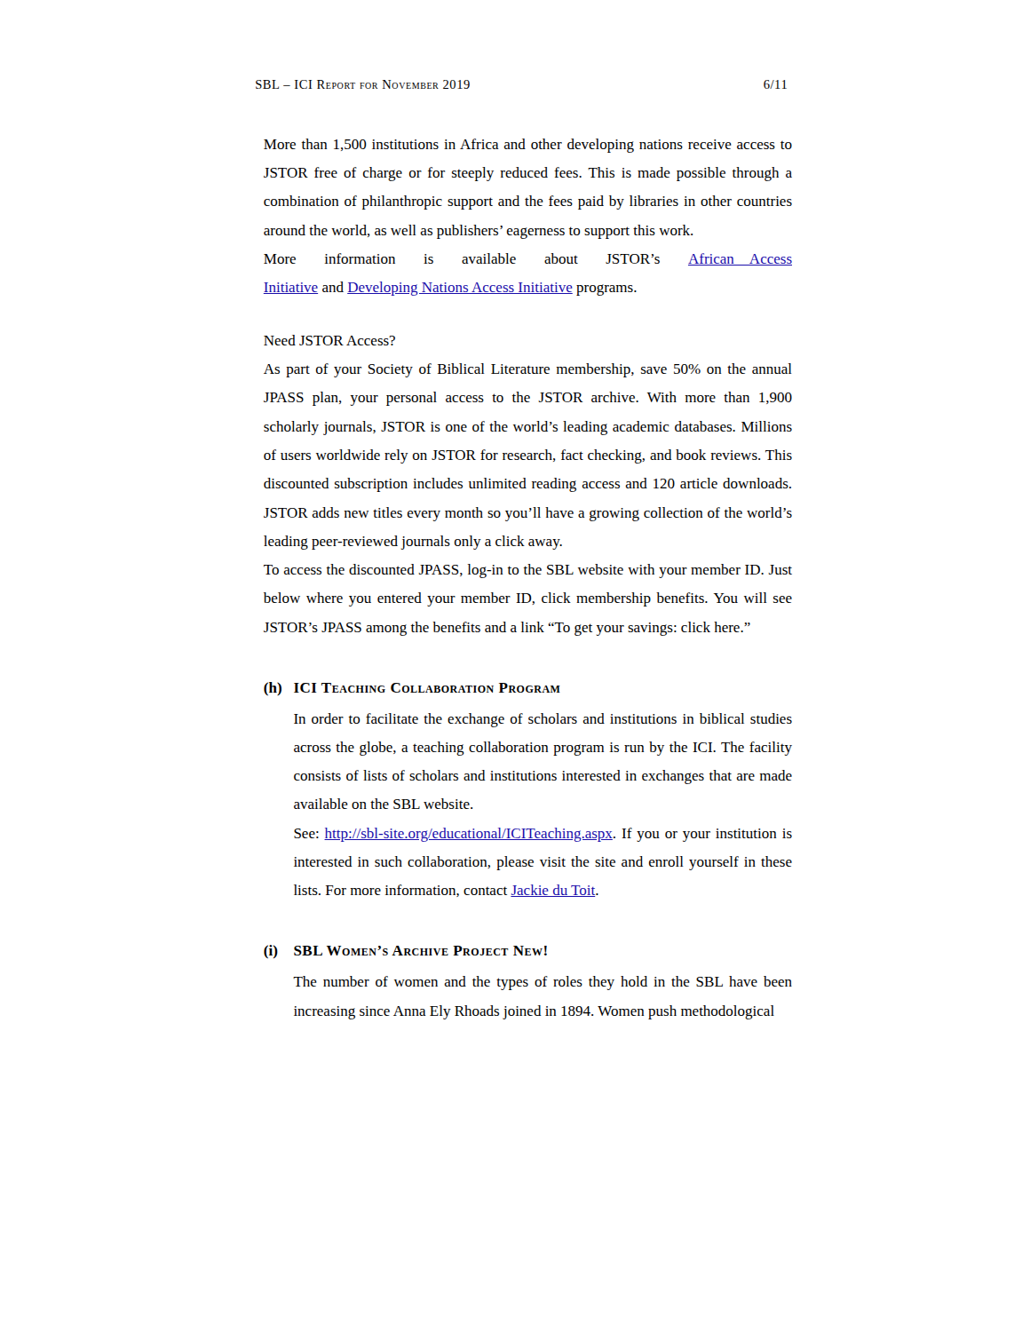SBL – ICI Report for November 2019 6/11
More than 1,500 institutions in Africa and other developing nations receive access to JSTOR free of charge or for steeply reduced fees. This is made possible through a combination of philanthropic support and the fees paid by libraries in other countries around the world, as well as publishers’ eagerness to support this work.
More information is available about JSTOR’s African Access
Initiative and Developing Nations Access Initiative programs.
Need JSTOR Access?
As part of your Society of Biblical Literature membership, save 50% on the annual JPASS plan, your personal access to the JSTOR archive. With more than 1,900 scholarly journals, JSTOR is one of the world’s leading academic databases. Millions of users worldwide rely on JSTOR for research, fact checking, and book reviews. This discounted subscription includes unlimited reading access and 120 article downloads. JSTOR adds new titles every month so you’ll have a growing collection of the world’s leading peer-reviewed journals only a click away.
To access the discounted JPASS, log-in to the SBL website with your member ID. Just below where you entered your member ID, click membership benefits. You will see JSTOR’s JPASS among the benefits and a link “To get your savings: click here.”
(h) ICI Teaching Collaboration Program
In order to facilitate the exchange of scholars and institutions in biblical studies across the globe, a teaching collaboration program is run by the ICI. The facility consists of lists of scholars and institutions interested in exchanges that are made available on the SBL website.
See: http://sbl-site.org/educational/ICITeaching.aspx. If you or your institution is interested in such collaboration, please visit the site and enroll yourself in these lists. For more information, contact Jackie du Toit.
(i) SBL Women’s Archive Project New!
The number of women and the types of roles they hold in the SBL have been increasing since Anna Ely Rhoads joined in 1894. Women push methodological